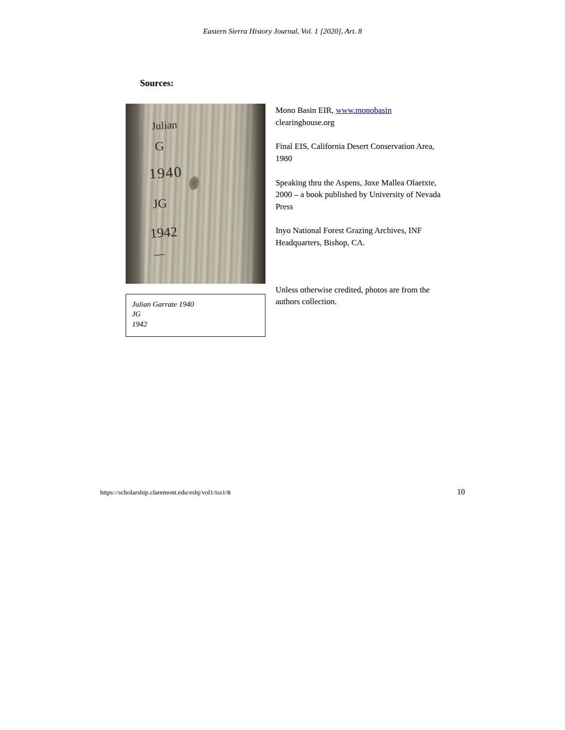Eastern Sierra History Journal, Vol. 1 [2020], Art. 8
Sources:
Julian
G
1940
JG
1942
—
Julian Garrate 1940
JG
1942
Mono Basin EIR, www.monobasin clearinghouse.org
Final EIS, California Desert Conservation Area, 1980
Speaking thru the Aspens, Joxe Mallea Olaetxte, 2000 – a book published by University of Nevada Press
Inyo National Forest Grazing Archives, INF Headquarters, Bishop, CA.
Unless otherwise credited, photos are from the authors collection.
https://scholarship.claremont.edu/eshj/vol1/iss1/8 10